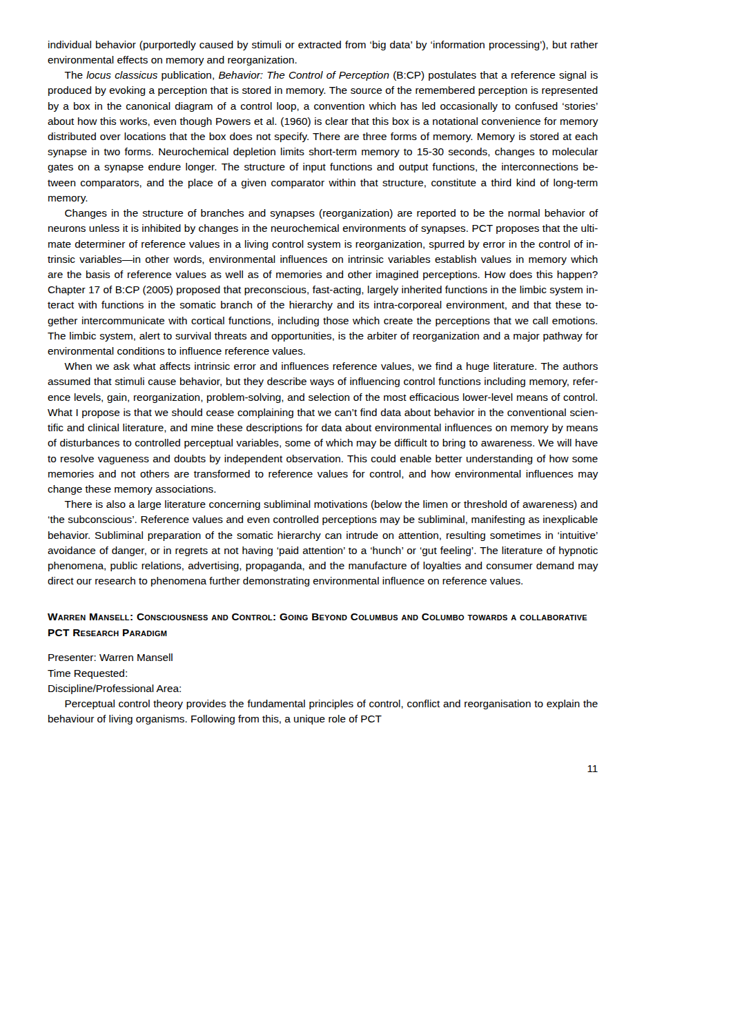individual behavior (purportedly caused by stimuli or extracted from ‘big data’ by ‘information processing’), but rather environmental effects on memory and reorganization.
The locus classicus publication, Behavior: The Control of Perception (B:CP) postulates that a reference signal is produced by evoking a perception that is stored in memory. The source of the remembered perception is represented by a box in the canonical diagram of a control loop, a convention which has led occasionally to confused ‘stories’ about how this works, even though Powers et al. (1960) is clear that this box is a notational convenience for memory distributed over locations that the box does not specify. There are three forms of memory. Memory is stored at each synapse in two forms. Neurochemical depletion limits short-term memory to 15-30 seconds, changes to molecular gates on a synapse endure longer. The structure of input functions and output functions, the interconnections between comparators, and the place of a given comparator within that structure, constitute a third kind of long-term memory.
Changes in the structure of branches and synapses (reorganization) are reported to be the normal behavior of neurons unless it is inhibited by changes in the neurochemical environments of synapses. PCT proposes that the ultimate determiner of reference values in a living control system is reorganization, spurred by error in the control of intrinsic variables—in other words, environmental influences on intrinsic variables establish values in memory which are the basis of reference values as well as of memories and other imagined perceptions. How does this happen? Chapter 17 of B:CP (2005) proposed that preconscious, fast-acting, largely inherited functions in the limbic system interact with functions in the somatic branch of the hierarchy and its intra-corporeal environment, and that these together intercommunicate with cortical functions, including those which create the perceptions that we call emotions. The limbic system, alert to survival threats and opportunities, is the arbiter of reorganization and a major pathway for environmental conditions to influence reference values.
When we ask what affects intrinsic error and influences reference values, we find a huge literature. The authors assumed that stimuli cause behavior, but they describe ways of influencing control functions including memory, reference levels, gain, reorganization, problem-solving, and selection of the most efficacious lower-level means of control. What I propose is that we should cease complaining that we can’t find data about behavior in the conventional scientific and clinical literature, and mine these descriptions for data about environmental influences on memory by means of disturbances to controlled perceptual variables, some of which may be difficult to bring to awareness. We will have to resolve vagueness and doubts by independent observation. This could enable better understanding of how some memories and not others are transformed to reference values for control, and how environmental influences may change these memory associations.
There is also a large literature concerning subliminal motivations (below the limen or threshold of awareness) and ‘the subconscious’. Reference values and even controlled perceptions may be subliminal, manifesting as inexplicable behavior. Subliminal preparation of the somatic hierarchy can intrude on attention, resulting sometimes in ‘intuitive’ avoidance of danger, or in regrets at not having ‘paid attention’ to a ‘hunch’ or ‘gut feeling’. The literature of hypnotic phenomena, public relations, advertising, propaganda, and the manufacture of loyalties and consumer demand may direct our research to phenomena further demonstrating environmental influence on reference values.
Warren Mansell: Consciousness and Control: Going Beyond Columbus and Columbo towards a collaborative PCT Research Paradigm
Presenter: Warren Mansell
Time Requested:
Discipline/Professional Area:
Perceptual control theory provides the fundamental principles of control, conflict and reorganisation to explain the behaviour of living organisms. Following from this, a unique role of PCT
11